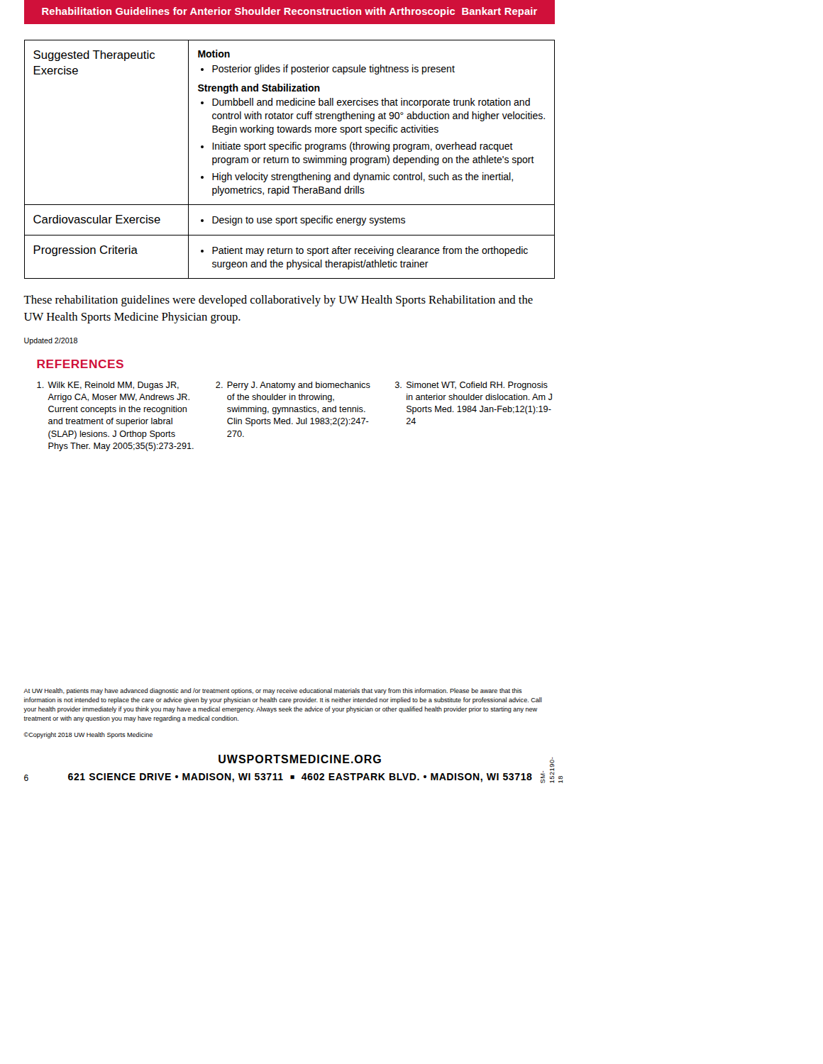Rehabilitation Guidelines for Anterior Shoulder Reconstruction with Arthroscopic Bankart Repair
| Suggested Therapeutic Exercise | Motion Posterior glides if posterior capsule tightness is present Strength and Stabilization Dumbbell and medicine ball exercises that incorporate trunk rotation and control with rotator cuff strengthening at 90° abduction and higher velocities. Begin working towards more sport specific activities Initiate sport specific programs (throwing program, overhead racquet program or return to swimming program) depending on the athlete's sport High velocity strengthening and dynamic control, such as the inertial, plyometrics, rapid TheraBand drills |
| Cardiovascular Exercise | Design to use sport specific energy systems |
| Progression Criteria | Patient may return to sport after receiving clearance from the orthopedic surgeon and the physical therapist/athletic trainer |
These rehabilitation guidelines were developed collaboratively by UW Health Sports Rehabilitation and the UW Health Sports Medicine Physician group.
Updated 2/2018
REFERENCES
1. Wilk KE, Reinold MM, Dugas JR, Arrigo CA, Moser MW, Andrews JR. Current concepts in the recognition and treatment of superior labral (SLAP) lesions. J Orthop Sports Phys Ther. May 2005;35(5):273-291.
2. Perry J. Anatomy and biomechanics of the shoulder in throwing, swimming, gymnastics, and tennis. Clin Sports Med. Jul 1983;2(2):247-270.
3. Simonet WT, Cofield RH. Prognosis in anterior shoulder dislocation. Am J Sports Med. 1984 Jan-Feb;12(1):19-24
At UW Health, patients may have advanced diagnostic and /or treatment options, or may receive educational materials that vary from this information. Please be aware that this information is not intended to replace the care or advice given by your physician or health care provider. It is neither intended nor implied to be a substitute for professional advice. Call your health provider immediately if you think you may have a medical emergency. Always seek the advice of your physician or other qualified health provider prior to starting any new treatment or with any question you may have regarding a medical condition.
©Copyright 2018 UW Health Sports Medicine
6
UWSPORTSMEDICINE.ORG
621 SCIENCE DRIVE • MADISON, WI 53711 ■ 4602 EASTPARK BLVD. • MADISON, WI 53718
SM-152190-18